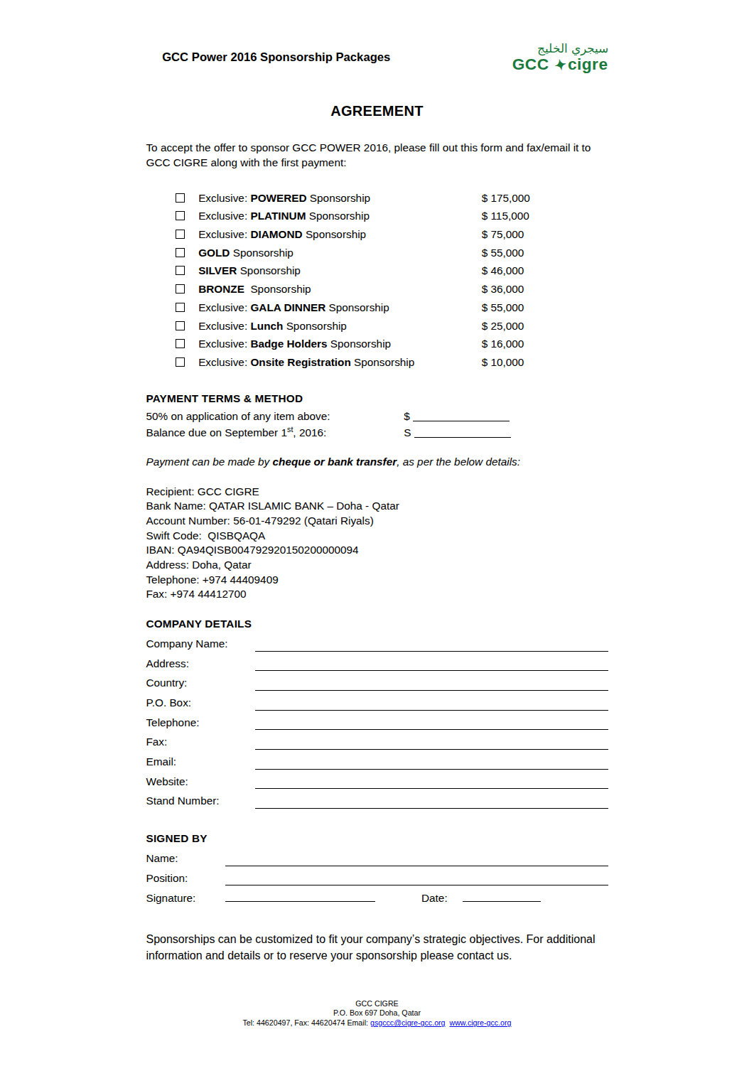GCC Power 2016 Sponsorship Packages
سيجري الخليج GCC ✦cigre
AGREEMENT
To accept the offer to sponsor GCC POWER 2016, please fill out this form and fax/email it to GCC CIGRE along with the first payment:
| | Exclusive: POWERED Sponsorship | $ 175,000 |
| | Exclusive: PLATINUM Sponsorship | $ 115,000 |
| | Exclusive: DIAMOND Sponsorship | $ 75,000 |
| | GOLD Sponsorship | $ 55,000 |
| | SILVER Sponsorship | $ 46,000 |
| | BRONZE Sponsorship | $ 36,000 |
| | Exclusive: GALA DINNER Sponsorship | $ 55,000 |
| | Exclusive: Lunch Sponsorship | $ 25,000 |
| | Exclusive: Badge Holders Sponsorship | $ 16,000 |
| | Exclusive: Onsite Registration Sponsorship | $ 10,000 |
PAYMENT TERMS & METHOD
50% on application of any item above: $
Balance due on September 1st, 2016: S
Payment can be made by cheque or bank transfer, as per the below details:
Recipient: GCC CIGRE
Bank Name: QATAR ISLAMIC BANK – Doha - Qatar
Account Number: 56-01-479292 (Qatari Riyals)
Swift Code: QISBQAQA
IBAN: QA94QISB004792920150200000094
Address: Doha, Qatar
Telephone: +974 44409409
Fax: +974 44412700
COMPANY DETAILS
| Company Name: | |
| Address: | |
| Country: | |
| P.O. Box: | |
| Telephone: | |
| Fax: | |
| Email: | |
| Website: | |
| Stand Number: | |
SIGNED BY
| Name: | |
| Position: | |
| Signature: | Date: |
Sponsorships can be customized to fit your company’s strategic objectives. For additional information and details or to reserve your sponsorship please contact us.
GCC CIGRE
P.O. Box 697 Doha, Qatar
Tel: 44620497, Fax: 44620474 Email: gsgccc@cigre-gcc.org www.cigre-gcc.org